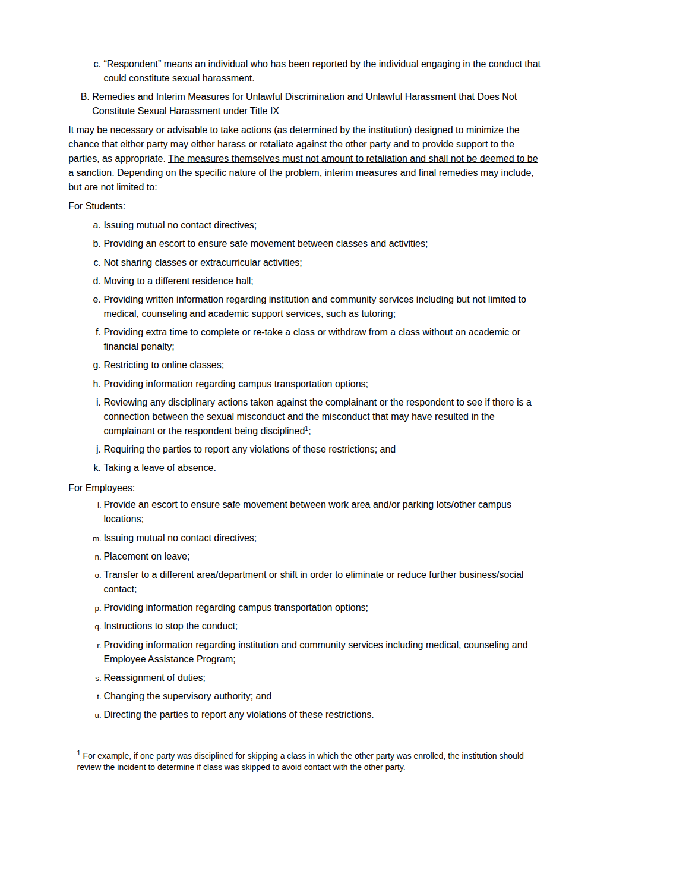“Respondent” means an individual who has been reported by the individual engaging in the conduct that could constitute sexual harassment.
Remedies and Interim Measures for Unlawful Discrimination and Unlawful Harassment that Does Not Constitute Sexual Harassment under Title IX
It may be necessary or advisable to take actions (as determined by the institution) designed to minimize the chance that either party may either harass or retaliate against the other party and to provide support to the parties, as appropriate. The measures themselves must not amount to retaliation and shall not be deemed to be a sanction. Depending on the specific nature of the problem, interim measures and final remedies may include, but are not limited to:
For Students:
Issuing mutual no contact directives;
Providing an escort to ensure safe movement between classes and activities;
Not sharing classes or extracurricular activities;
Moving to a different residence hall;
Providing written information regarding institution and community services including but not limited to medical, counseling and academic support services, such as tutoring;
Providing extra time to complete or re-take a class or withdraw from a class without an academic or financial penalty;
Restricting to online classes;
Providing information regarding campus transportation options;
Reviewing any disciplinary actions taken against the complainant or the respondent to see if there is a connection between the sexual misconduct and the misconduct that may have resulted in the complainant or the respondent being disciplined1;
Requiring the parties to report any violations of these restrictions; and
Taking a leave of absence.
For Employees:
Provide an escort to ensure safe movement between work area and/or parking lots/other campus locations;
Issuing mutual no contact directives;
Placement on leave;
Transfer to a different area/department or shift in order to eliminate or reduce further business/social contact;
Providing information regarding campus transportation options;
Instructions to stop the conduct;
Providing information regarding institution and community services including medical, counseling and Employee Assistance Program;
Reassignment of duties;
Changing the supervisory authority; and
Directing the parties to report any violations of these restrictions.
1 For example, if one party was disciplined for skipping a class in which the other party was enrolled, the institution should review the incident to determine if class was skipped to avoid contact with the other party.